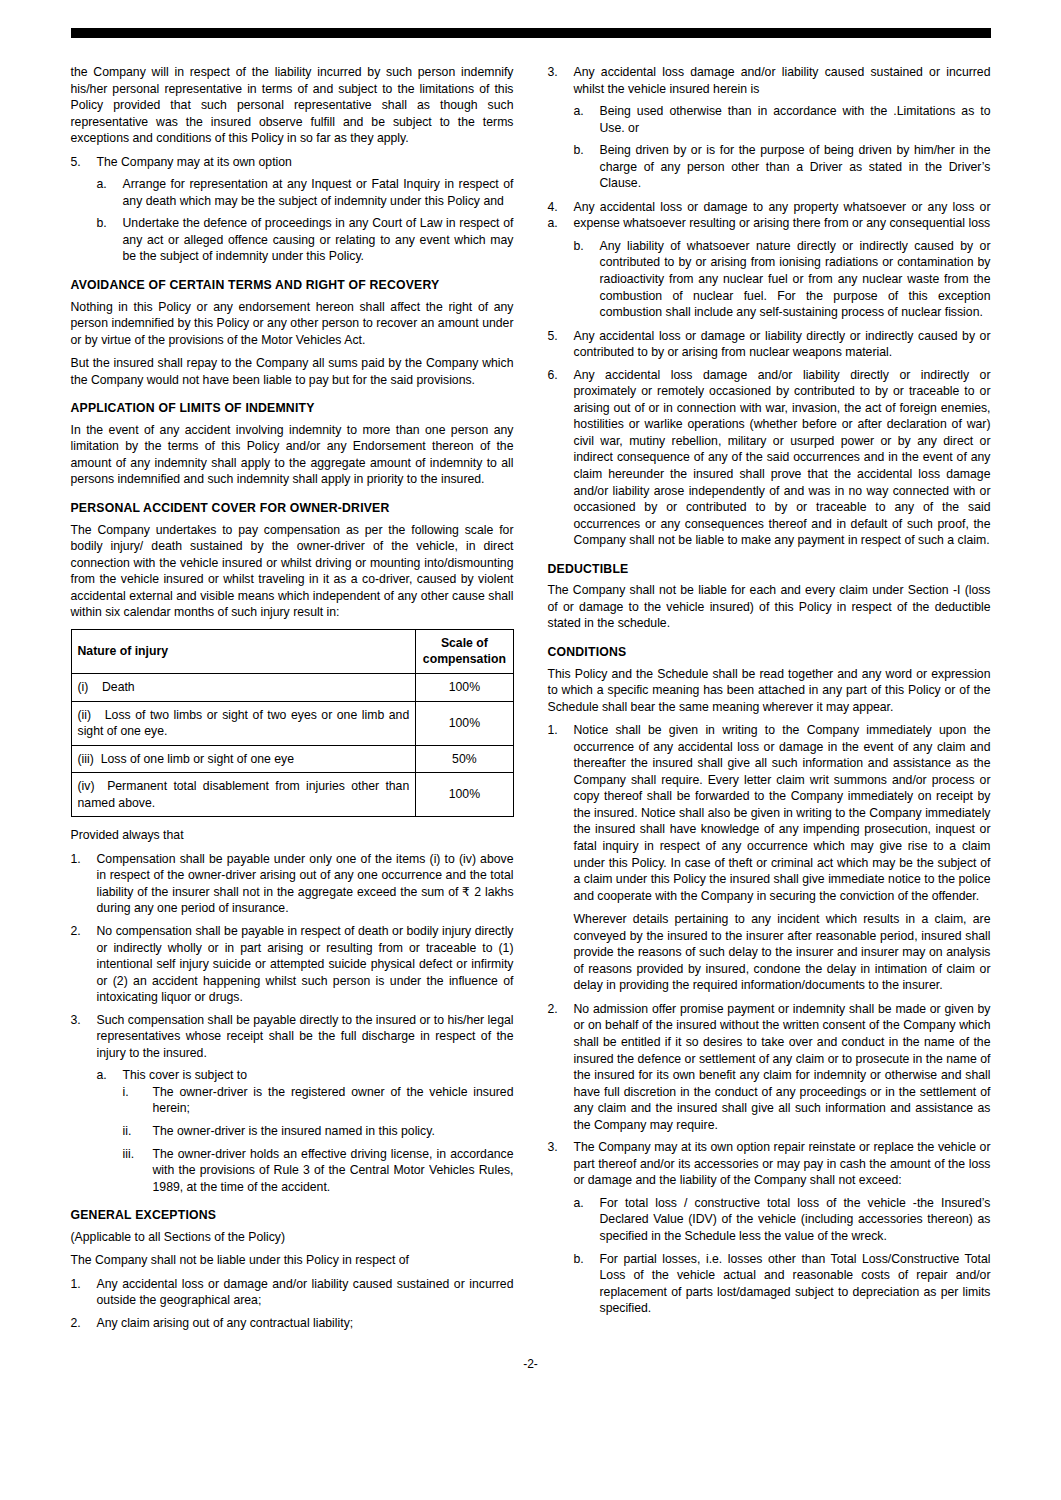the Company will in respect of the liability incurred by such person indemnify his/her personal representative in terms of and subject to the limitations of this Policy provided that such personal representative shall as though such representative was the insured observe fulfill and be subject to the terms exceptions and conditions of this Policy in so far as they apply.
5. The Company may at its own option
a. Arrange for representation at any Inquest or Fatal Inquiry in respect of any death which may be the subject of indemnity under this Policy and
b. Undertake the defence of proceedings in any Court of Law in respect of any act or alleged offence causing or relating to any event which may be the subject of indemnity under this Policy.
Avoidance of Certain Terms and Right of Recovery
Nothing in this Policy or any endorsement hereon shall affect the right of any person indemnified by this Policy or any other person to recover an amount under or by virtue of the provisions of the Motor Vehicles Act.
But the insured shall repay to the Company all sums paid by the Company which the Company would not have been liable to pay but for the said provisions.
Application of Limits of Indemnity
In the event of any accident involving indemnity to more than one person any limitation by the terms of this Policy and/or any Endorsement thereon of the amount of any indemnity shall apply to the aggregate amount of indemnity to all persons indemnified and such indemnity shall apply in priority to the insured.
Personal Accident Cover for Owner-Driver
The Company undertakes to pay compensation as per the following scale for bodily injury/ death sustained by the owner-driver of the vehicle, in direct connection with the vehicle insured or whilst driving or mounting into/dismounting from the vehicle insured or whilst traveling in it as a co-driver, caused by violent accidental external and visible means which independent of any other cause shall within six calendar months of such injury result in:
| Nature of injury | Scale of compensation |
| --- | --- |
| (i) Death | 100% |
| (ii) Loss of two limbs or sight of two eyes or one limb and sight of one eye. | 100% |
| (iii) Loss of one limb or sight of one eye | 50% |
| (iv) Permanent total disablement from injuries other than named above. | 100% |
Provided always that
1. Compensation shall be payable under only one of the items (i) to (iv) above in respect of the owner-driver arising out of any one occurrence and the total liability of the insurer shall not in the aggregate exceed the sum of ₹ 2 lakhs during any one period of insurance.
2. No compensation shall be payable in respect of death or bodily injury directly or indirectly wholly or in part arising or resulting from or traceable to (1) intentional self injury suicide or attempted suicide physical defect or infirmity or (2) an accident happening whilst such person is under the influence of intoxicating liquor or drugs.
3. Such compensation shall be payable directly to the insured or to his/her legal representatives whose receipt shall be the full discharge in respect of the injury to the insured.
a. This cover is subject to
i. The owner-driver is the registered owner of the vehicle insured herein;
ii. The owner-driver is the insured named in this policy.
iii. The owner-driver holds an effective driving license, in accordance with the provisions of Rule 3 of the Central Motor Vehicles Rules, 1989, at the time of the accident.
General Exceptions
(Applicable to all Sections of the Policy)
The Company shall not be liable under this Policy in respect of
1. Any accidental loss or damage and/or liability caused sustained or incurred outside the geographical area;
2. Any claim arising out of any contractual liability;
3. Any accidental loss damage and/or liability caused sustained or incurred whilst the vehicle insured herein is
a. Being used otherwise than in accordance with the .Limitations as to Use. or
b. Being driven by or is for the purpose of being driven by him/her in the charge of any person other than a Driver as stated in the Driver’s Clause.
4. a. Any accidental loss or damage to any property whatsoever or any loss or expense whatsoever resulting or arising there from or any consequential loss
b. Any liability of whatsoever nature directly or indirectly caused by or contributed to by or arising from ionising radiations or contamination by radioactivity from any nuclear fuel or from any nuclear waste from the combustion of nuclear fuel. For the purpose of this exception combustion shall include any self-sustaining process of nuclear fission.
5. Any accidental loss or damage or liability directly or indirectly caused by or contributed to by or arising from nuclear weapons material.
6. Any accidental loss damage and/or liability directly or indirectly or proximately or remotely occasioned by contributed to by or traceable to or arising out of or in connection with war, invasion, the act of foreign enemies, hostilities or warlike operations (whether before or after declaration of war) civil war, mutiny rebellion, military or usurped power or by any direct or indirect consequence of any of the said occurrences and in the event of any claim hereunder the insured shall prove that the accidental loss damage and/or liability arose independently of and was in no way connected with or occasioned by or contributed to by or traceable to any of the said occurrences or any consequences thereof and in default of such proof, the Company shall not be liable to make any payment in respect of such a claim.
Deductible
The Company shall not be liable for each and every claim under Section -I (loss of or damage to the vehicle insured) of this Policy in respect of the deductible stated in the schedule.
Conditions
This Policy and the Schedule shall be read together and any word or expression to which a specific meaning has been attached in any part of this Policy or of the Schedule shall bear the same meaning wherever it may appear.
1. Notice shall be given in writing to the Company immediately upon the occurrence of any accidental loss or damage in the event of any claim and thereafter the insured shall give all such information and assistance as the Company shall require. Every letter claim writ summons and/or process or copy thereof shall be forwarded to the Company immediately on receipt by the insured. Notice shall also be given in writing to the Company immediately the insured shall have knowledge of any impending prosecution, inquest or fatal inquiry in respect of any occurrence which may give rise to a claim under this Policy. In case of theft or criminal act which may be the subject of a claim under this Policy the insured shall give immediate notice to the police and cooperate with the Company in securing the conviction of the offender.
Wherever details pertaining to any incident which results in a claim, are conveyed by the insured to the insurer after reasonable period, insured shall provide the reasons of such delay to the insurer and insurer may on analysis of reasons provided by insured, condone the delay in intimation of claim or delay in providing the required information/documents to the insurer.
2. No admission offer promise payment or indemnity shall be made or given by or on behalf of the insured without the written consent of the Company which shall be entitled if it so desires to take over and conduct in the name of the insured the defence or settlement of any claim or to prosecute in the name of the insured for its own benefit any claim for indemnity or otherwise and shall have full discretion in the conduct of any proceedings or in the settlement of any claim and the insured shall give all such information and assistance as the Company may require.
3. The Company may at its own option repair reinstate or replace the vehicle or part thereof and/or its accessories or may pay in cash the amount of the loss or damage and the liability of the Company shall not exceed:
a. For total loss / constructive total loss of the vehicle -the Insured’s Declared Value (IDV) of the vehicle (including accessories thereon) as specified in the Schedule less the value of the wreck.
b. For partial losses, i.e. losses other than Total Loss/Constructive Total Loss of the vehicle actual and reasonable costs of repair and/or replacement of parts lost/damaged subject to depreciation as per limits specified.
-2-